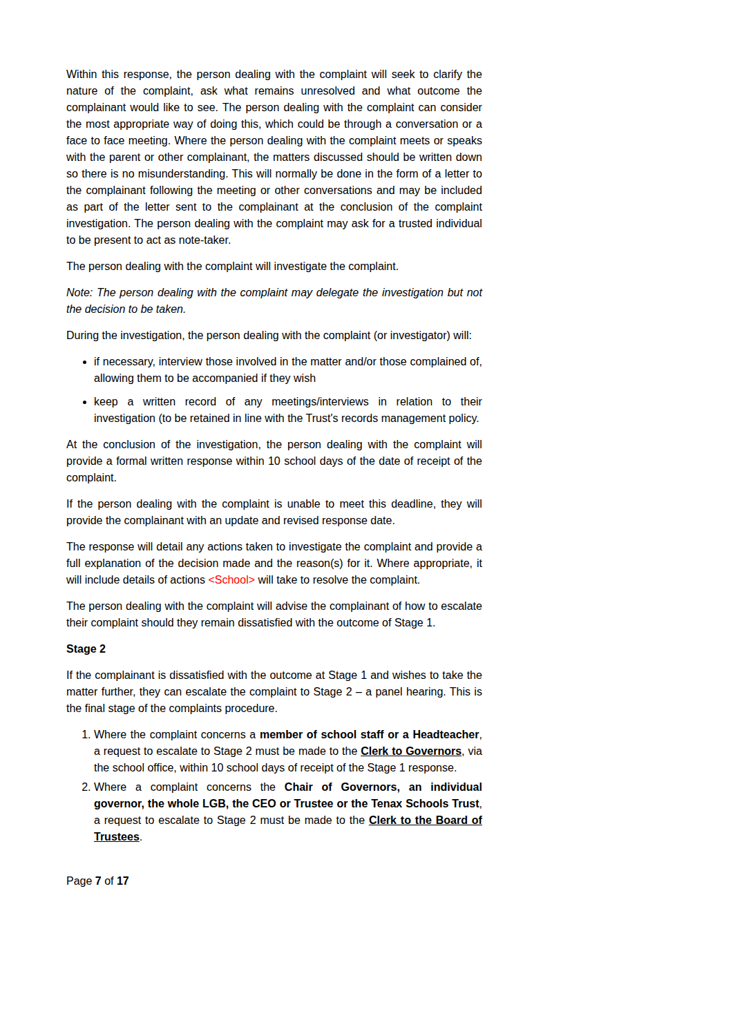Within this response, the person dealing with the complaint will seek to clarify the nature of the complaint, ask what remains unresolved and what outcome the complainant would like to see. The person dealing with the complaint can consider the most appropriate way of doing this, which could be through a conversation or a face to face meeting. Where the person dealing with the complaint meets or speaks with the parent or other complainant, the matters discussed should be written down so there is no misunderstanding. This will normally be done in the form of a letter to the complainant following the meeting or other conversations and may be included as part of the letter sent to the complainant at the conclusion of the complaint investigation. The person dealing with the complaint may ask for a trusted individual to be present to act as note-taker.
The person dealing with the complaint will investigate the complaint.
Note: The person dealing with the complaint may delegate the investigation but not the decision to be taken.
During the investigation, the person dealing with the complaint (or investigator) will:
if necessary, interview those involved in the matter and/or those complained of, allowing them to be accompanied if they wish
keep a written record of any meetings/interviews in relation to their investigation (to be retained in line with the Trust's records management policy.
At the conclusion of the investigation, the person dealing with the complaint will provide a formal written response within 10 school days of the date of receipt of the complaint.
If the person dealing with the complaint is unable to meet this deadline, they will provide the complainant with an update and revised response date.
The response will detail any actions taken to investigate the complaint and provide a full explanation of the decision made and the reason(s) for it. Where appropriate, it will include details of actions <School> will take to resolve the complaint.
The person dealing with the complaint will advise the complainant of how to escalate their complaint should they remain dissatisfied with the outcome of Stage 1.
Stage 2
If the complainant is dissatisfied with the outcome at Stage 1 and wishes to take the matter further, they can escalate the complaint to Stage 2 – a panel hearing. This is the final stage of the complaints procedure.
Where the complaint concerns a member of school staff or a Headteacher, a request to escalate to Stage 2 must be made to the Clerk to Governors, via the school office, within 10 school days of receipt of the Stage 1 response.
Where a complaint concerns the Chair of Governors, an individual governor, the whole LGB, the CEO or Trustee or the Tenax Schools Trust, a request to escalate to Stage 2 must be made to the Clerk to the Board of Trustees.
Page 7 of 17